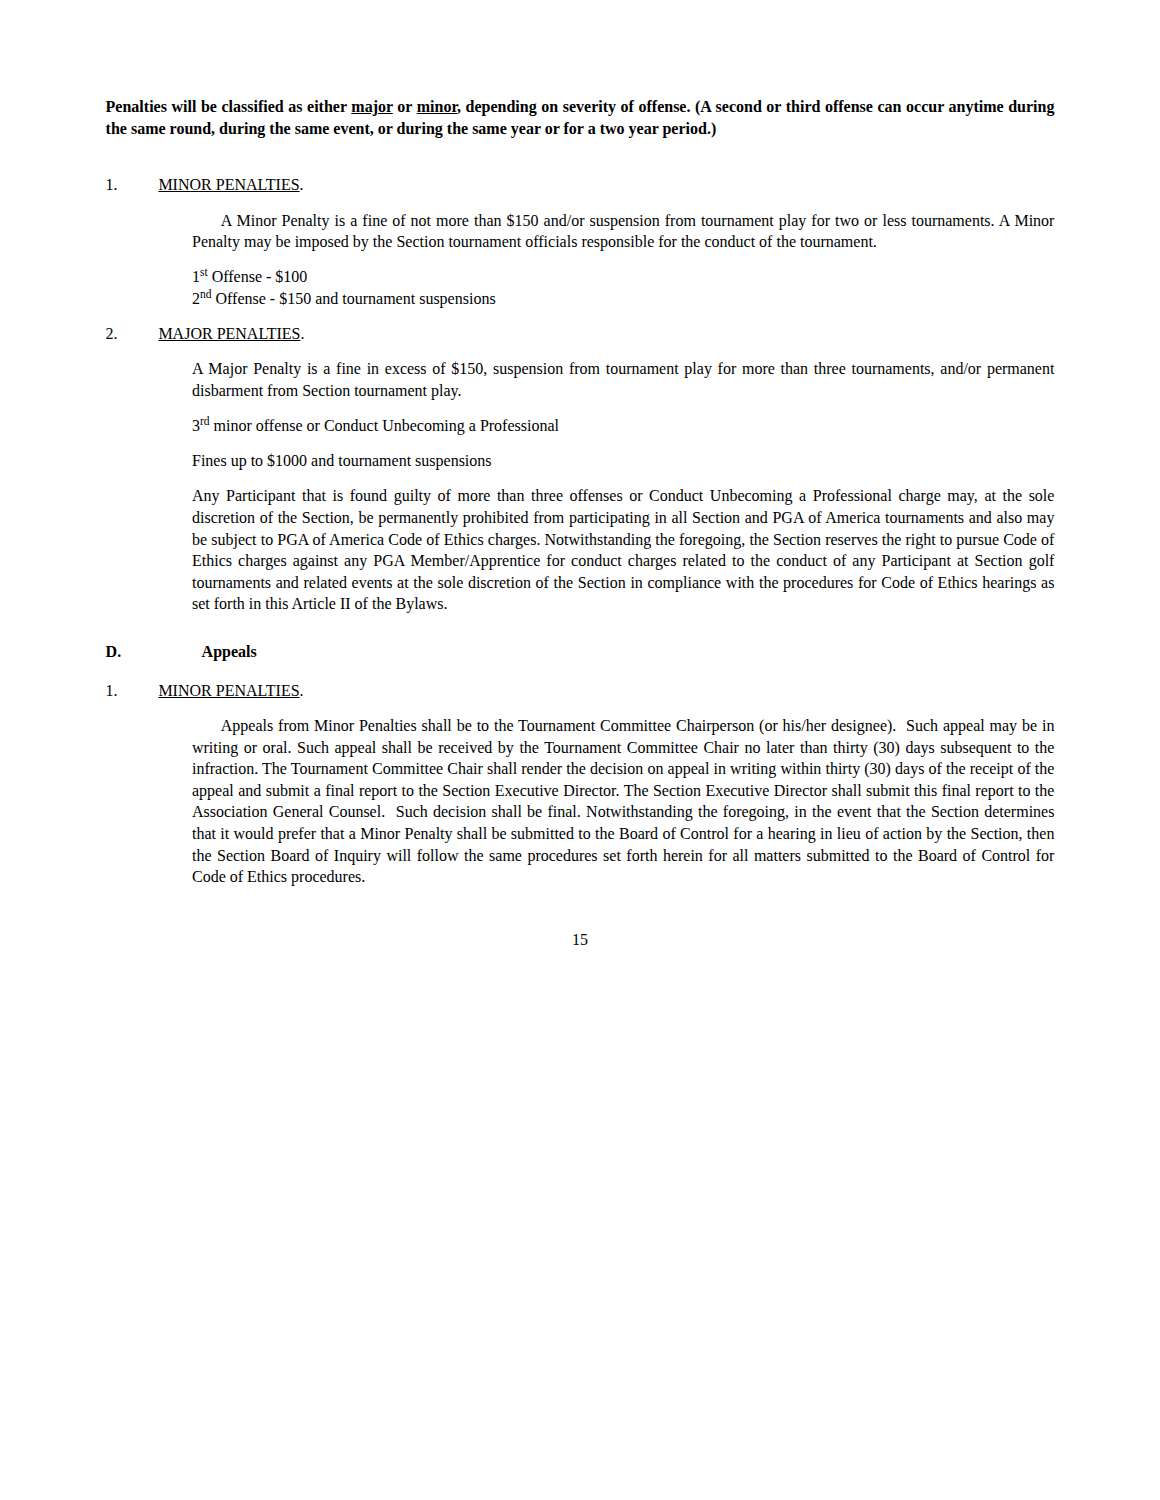Penalties will be classified as either major or minor, depending on severity of offense. (A second or third offense can occur anytime during the same round, during the same event, or during the same year or for a two year period.)
1.
MINOR PENALTIES.
A Minor Penalty is a fine of not more than $150 and/or suspension from tournament play for two or less tournaments. A Minor Penalty may be imposed by the Section tournament officials responsible for the conduct of the tournament.
1st Offense - $100
2nd Offense - $150 and tournament suspensions
2.
MAJOR PENALTIES.
A Major Penalty is a fine in excess of $150, suspension from tournament play for more than three tournaments, and/or permanent disbarment from Section tournament play.
3rd minor offense or Conduct Unbecoming a Professional
Fines up to $1000 and tournament suspensions
Any Participant that is found guilty of more than three offenses or Conduct Unbecoming a Professional charge may, at the sole discretion of the Section, be permanently prohibited from participating in all Section and PGA of America tournaments and also may be subject to PGA of America Code of Ethics charges. Notwithstanding the foregoing, the Section reserves the right to pursue Code of Ethics charges against any PGA Member/Apprentice for conduct charges related to the conduct of any Participant at Section golf tournaments and related events at the sole discretion of the Section in compliance with the procedures for Code of Ethics hearings as set forth in this Article II of the Bylaws.
D. Appeals
1.
MINOR PENALTIES.
Appeals from Minor Penalties shall be to the Tournament Committee Chairperson (or his/her designee). Such appeal may be in writing or oral. Such appeal shall be received by the Tournament Committee Chair no later than thirty (30) days subsequent to the infraction. The Tournament Committee Chair shall render the decision on appeal in writing within thirty (30) days of the receipt of the appeal and submit a final report to the Section Executive Director. The Section Executive Director shall submit this final report to the Association General Counsel. Such decision shall be final. Notwithstanding the foregoing, in the event that the Section determines that it would prefer that a Minor Penalty shall be submitted to the Board of Control for a hearing in lieu of action by the Section, then the Section Board of Inquiry will follow the same procedures set forth herein for all matters submitted to the Board of Control for Code of Ethics procedures.
15